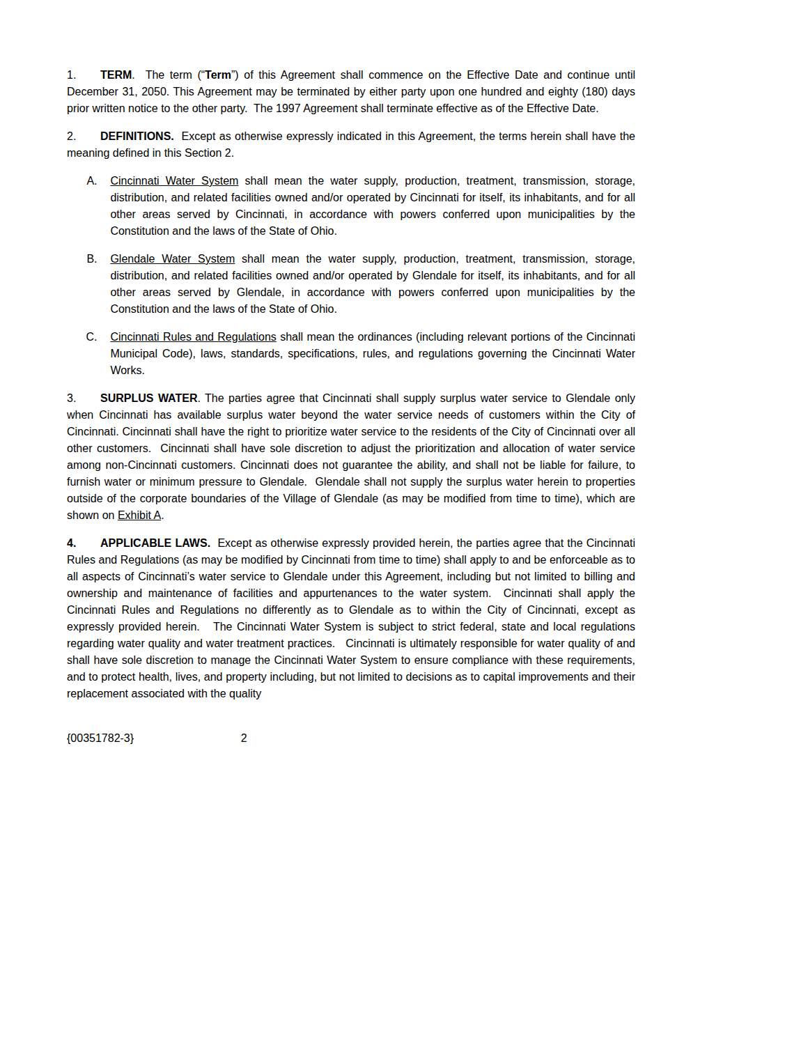1. TERM. The term (“Term”) of this Agreement shall commence on the Effective Date and continue until December 31, 2050. This Agreement may be terminated by either party upon one hundred and eighty (180) days prior written notice to the other party. The 1997 Agreement shall terminate effective as of the Effective Date.
2. DEFINITIONS. Except as otherwise expressly indicated in this Agreement, the terms herein shall have the meaning defined in this Section 2.
Cincinnati Water System shall mean the water supply, production, treatment, transmission, storage, distribution, and related facilities owned and/or operated by Cincinnati for itself, its inhabitants, and for all other areas served by Cincinnati, in accordance with powers conferred upon municipalities by the Constitution and the laws of the State of Ohio.
Glendale Water System shall mean the water supply, production, treatment, transmission, storage, distribution, and related facilities owned and/or operated by Glendale for itself, its inhabitants, and for all other areas served by Glendale, in accordance with powers conferred upon municipalities by the Constitution and the laws of the State of Ohio.
Cincinnati Rules and Regulations shall mean the ordinances (including relevant portions of the Cincinnati Municipal Code), laws, standards, specifications, rules, and regulations governing the Cincinnati Water Works.
3. SURPLUS WATER. The parties agree that Cincinnati shall supply surplus water service to Glendale only when Cincinnati has available surplus water beyond the water service needs of customers within the City of Cincinnati. Cincinnati shall have the right to prioritize water service to the residents of the City of Cincinnati over all other customers. Cincinnati shall have sole discretion to adjust the prioritization and allocation of water service among non-Cincinnati customers. Cincinnati does not guarantee the ability, and shall not be liable for failure, to furnish water or minimum pressure to Glendale. Glendale shall not supply the surplus water herein to properties outside of the corporate boundaries of the Village of Glendale (as may be modified from time to time), which are shown on Exhibit A.
4. APPLICABLE LAWS. Except as otherwise expressly provided herein, the parties agree that the Cincinnati Rules and Regulations (as may be modified by Cincinnati from time to time) shall apply to and be enforceable as to all aspects of Cincinnati’s water service to Glendale under this Agreement, including but not limited to billing and ownership and maintenance of facilities and appurtenances to the water system. Cincinnati shall apply the Cincinnati Rules and Regulations no differently as to Glendale as to within the City of Cincinnati, except as expressly provided herein. The Cincinnati Water System is subject to strict federal, state and local regulations regarding water quality and water treatment practices. Cincinnati is ultimately responsible for water quality of and shall have sole discretion to manage the Cincinnati Water System to ensure compliance with these requirements, and to protect health, lives, and property including, but not limited to decisions as to capital improvements and their replacement associated with the quality
{00351782-3} 2